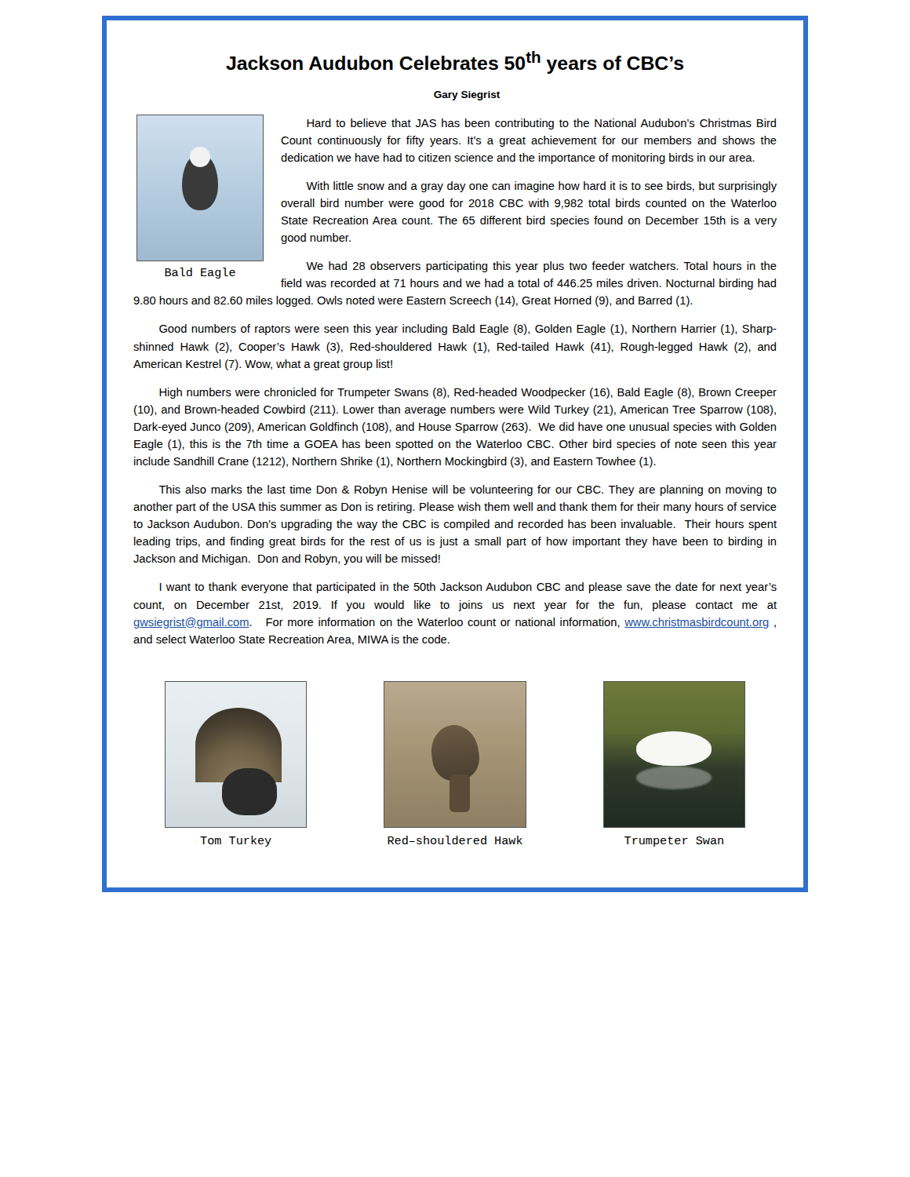Jackson Audubon Celebrates 50th years of CBC’s
Gary Siegrist
Bald Eagle
Hard to believe that JAS has been contributing to the National Audubon’s Christmas Bird Count continuously for fifty years. It’s a great achievement for our members and shows the dedication we have had to citizen science and the importance of monitoring birds in our area.
With little snow and a gray day one can imagine how hard it is to see birds, but surprisingly overall bird number were good for 2018 CBC with 9,982 total birds counted on the Waterloo State Recreation Area count. The 65 different bird species found on December 15th is a very good number.
We had 28 observers participating this year plus two feeder watchers. Total hours in the field was recorded at 71 hours and we had a total of 446.25 miles driven. Nocturnal birding had 9.80 hours and 82.60 miles logged. Owls noted were Eastern Screech (14), Great Horned (9), and Barred (1).
Good numbers of raptors were seen this year including Bald Eagle (8), Golden Eagle (1), Northern Harrier (1), Sharp-shinned Hawk (2), Cooper’s Hawk (3), Red-shouldered Hawk (1), Red-tailed Hawk (41), Rough-legged Hawk (2), and American Kestrel (7). Wow, what a great group list!
High numbers were chronicled for Trumpeter Swans (8), Red-headed Woodpecker (16), Bald Eagle (8), Brown Creeper (10), and Brown-headed Cowbird (211). Lower than average numbers were Wild Turkey (21), American Tree Sparrow (108), Dark-eyed Junco (209), American Goldfinch (108), and House Sparrow (263). We did have one unusual species with Golden Eagle (1), this is the 7th time a GOEA has been spotted on the Waterloo CBC. Other bird species of note seen this year include Sandhill Crane (1212), Northern Shrike (1), Northern Mockingbird (3), and Eastern Towhee (1).
This also marks the last time Don & Robyn Henise will be volunteering for our CBC. They are planning on moving to another part of the USA this summer as Don is retiring. Please wish them well and thank them for their many hours of service to Jackson Audubon. Don’s upgrading the way the CBC is compiled and recorded has been invaluable. Their hours spent leading trips, and finding great birds for the rest of us is just a small part of how important they have been to birding in Jackson and Michigan. Don and Robyn, you will be missed!
I want to thank everyone that participated in the 50th Jackson Audubon CBC and please save the date for next year’s count, on December 21st, 2019. If you would like to joins us next year for the fun, please contact me at gwsiegrist@gmail.com. For more information on the Waterloo count or national information, www.christmasbirdcount.org , and select Waterloo State Recreation Area, MIWA is the code.
Tom Turkey
Red–shouldered Hawk
Trumpeter Swan